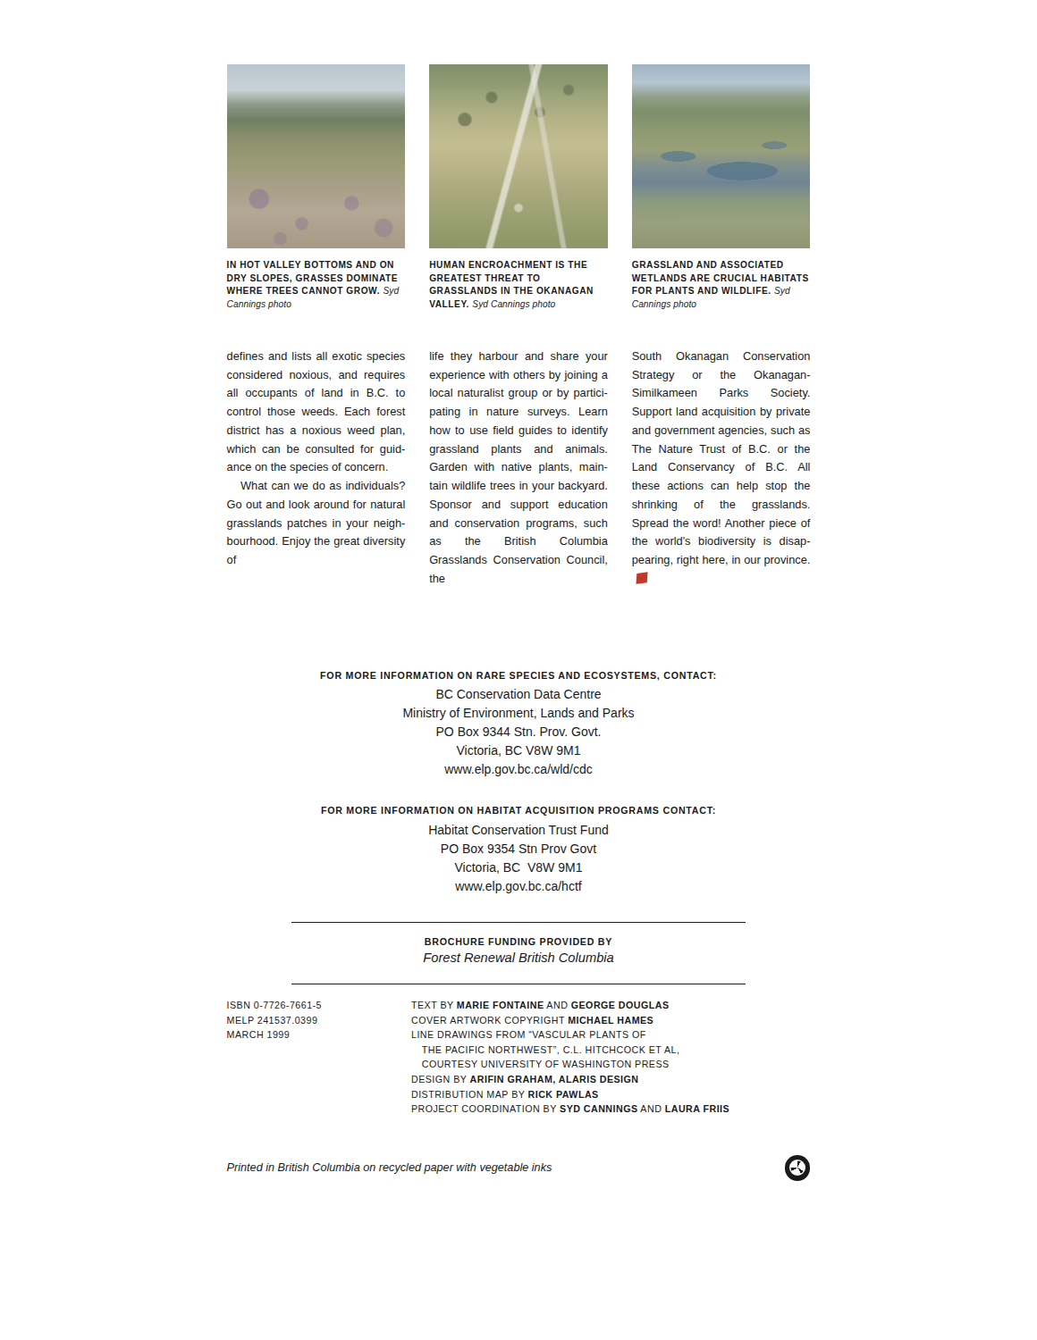In hot valley bottoms and on dry slopes, grasses dominate where trees cannot grow. Syd Cannings photo
Human encroachment is the greatest threat to grasslands in the Okanagan Valley. Syd Cannings photo
Grassland and associated wetlands are crucial habitats for plants and wildlife. Syd Cannings photo
defines and lists all exotic species considered noxious, and requires all occupants of land in B.C. to control those weeds. Each forest district has a noxious weed plan, which can be consulted for guidance on the species of concern.
What can we do as individuals? Go out and look around for natural grasslands patches in your neighbourhood. Enjoy the great diversity of
life they harbour and share your experience with others by joining a local naturalist group or by participating in nature surveys. Learn how to use field guides to identify grassland plants and animals. Garden with native plants, maintain wildlife trees in your backyard. Sponsor and support education and conservation programs, such as the British Columbia Grasslands Conservation Council, the
South Okanagan Conservation Strategy or the Okanagan-Similkameen Parks Society. Support land acquisition by private and government agencies, such as The Nature Trust of B.C. or the Land Conservancy of B.C. All these actions can help stop the shrinking of the grasslands. Spread the word! Another piece of the world's biodiversity is disappearing, right here, in our province.
For more information on rare species and ecosystems, contact:
BC Conservation Data Centre
Ministry of Environment, Lands and Parks
PO Box 9344 Stn. Prov. Govt.
Victoria, BC V8W 9M1
www.elp.gov.bc.ca/wld/cdc
For more information on habitat acquisition programs contact:
Habitat Conservation Trust Fund
PO Box 9354 Stn Prov Govt
Victoria, BC V8W 9M1
www.elp.gov.bc.ca/hctf
Brochure funding provided by
Forest Renewal British Columbia
ISBN 0-7726-7661-5
MELP 241537.0399
March 1999
Text by Marie Fontaine and George Douglas
Cover artwork copyright Michael Hames
Line drawings from “Vascular Plants of the Pacific Northwest”, C.L. Hitchcock et al, courtesy University of Washington Press Design by Arifin Graham, Alaris Design
Distribution map by Rick Pawlas
Project coordination by Syd Cannings and Laura Friis
Printed in British Columbia on recycled paper with vegetable inks